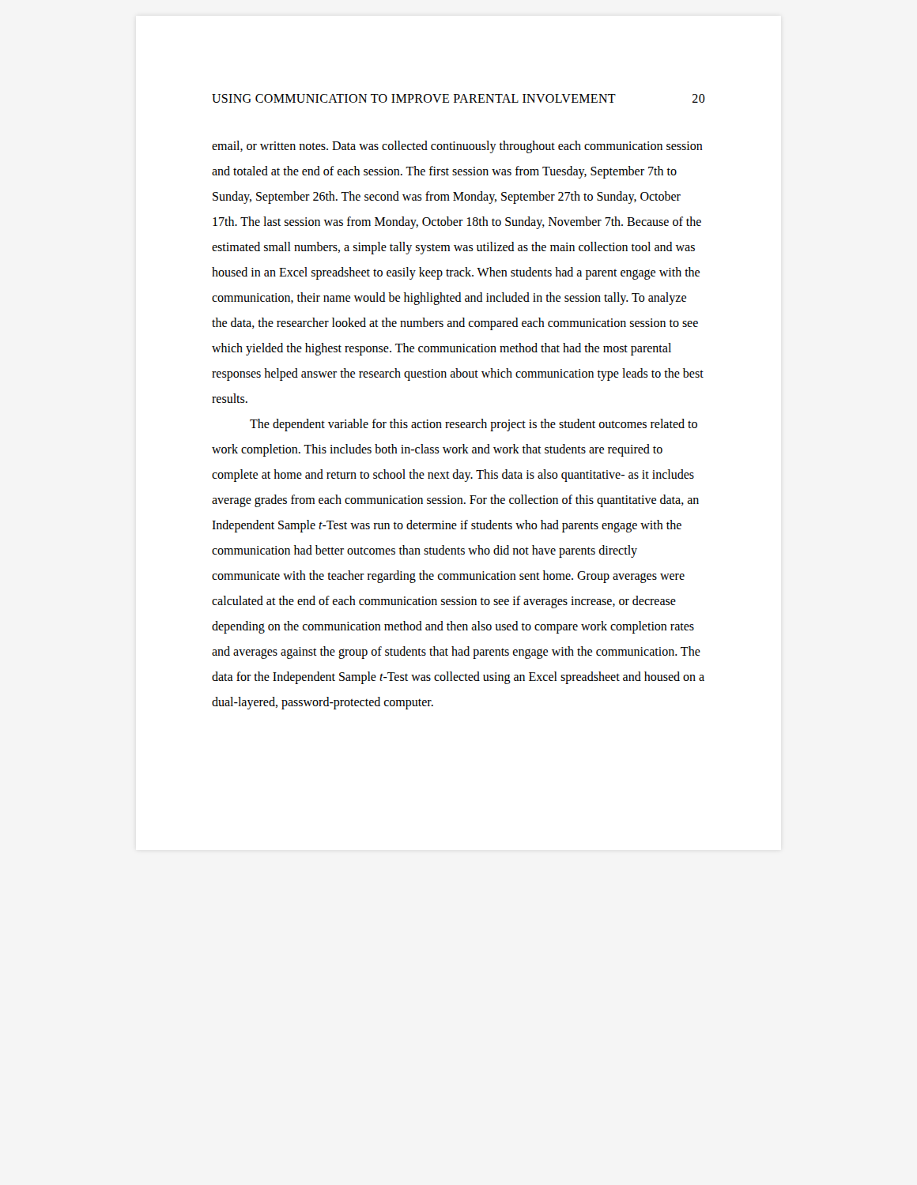Using Communication to Improve Parental Involvement 20
email, or written notes. Data was collected continuously throughout each communication session and totaled at the end of each session. The first session was from Tuesday, September 7th to Sunday, September 26th. The second was from Monday, September 27th to Sunday, October 17th. The last session was from Monday, October 18th to Sunday, November 7th. Because of the estimated small numbers, a simple tally system was utilized as the main collection tool and was housed in an Excel spreadsheet to easily keep track. When students had a parent engage with the communication, their name would be highlighted and included in the session tally. To analyze the data, the researcher looked at the numbers and compared each communication session to see which yielded the highest response. The communication method that had the most parental responses helped answer the research question about which communication type leads to the best results.
The dependent variable for this action research project is the student outcomes related to work completion. This includes both in-class work and work that students are required to complete at home and return to school the next day. This data is also quantitative- as it includes average grades from each communication session. For the collection of this quantitative data, an Independent Sample t-Test was run to determine if students who had parents engage with the communication had better outcomes than students who did not have parents directly communicate with the teacher regarding the communication sent home. Group averages were calculated at the end of each communication session to see if averages increase, or decrease depending on the communication method and then also used to compare work completion rates and averages against the group of students that had parents engage with the communication. The data for the Independent Sample t-Test was collected using an Excel spreadsheet and housed on a dual-layered, password-protected computer.